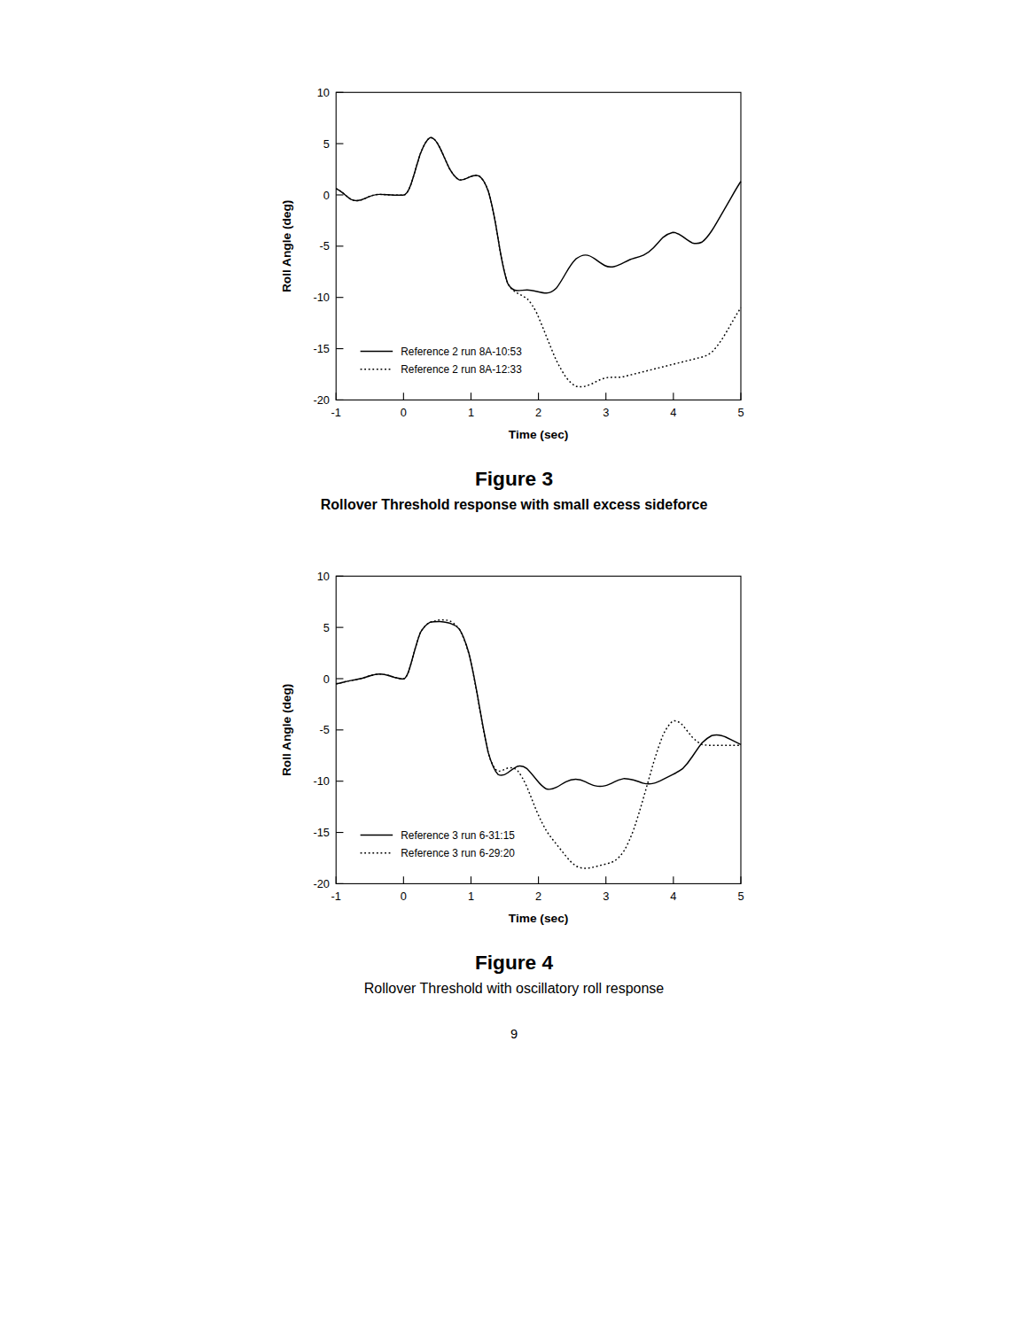10 5 0 -5 -10 -15 -20 -1 0 1 2 3 4 5 Time (sec) Roll Angle (deg) Reference 2 run 8A-10:53 Reference 2 run 8A-12:33
Figure 3
Rollover Threshold response with small excess sideforce
10 5 0 -5 -10 -15 -20 -1 0 1 2 3 4 5 Time (sec) Roll Angle (deg) Reference 3 run 6-31:15 Reference 3 run 6-29:20
Figure 4
Rollover Threshold with oscillatory roll response
9